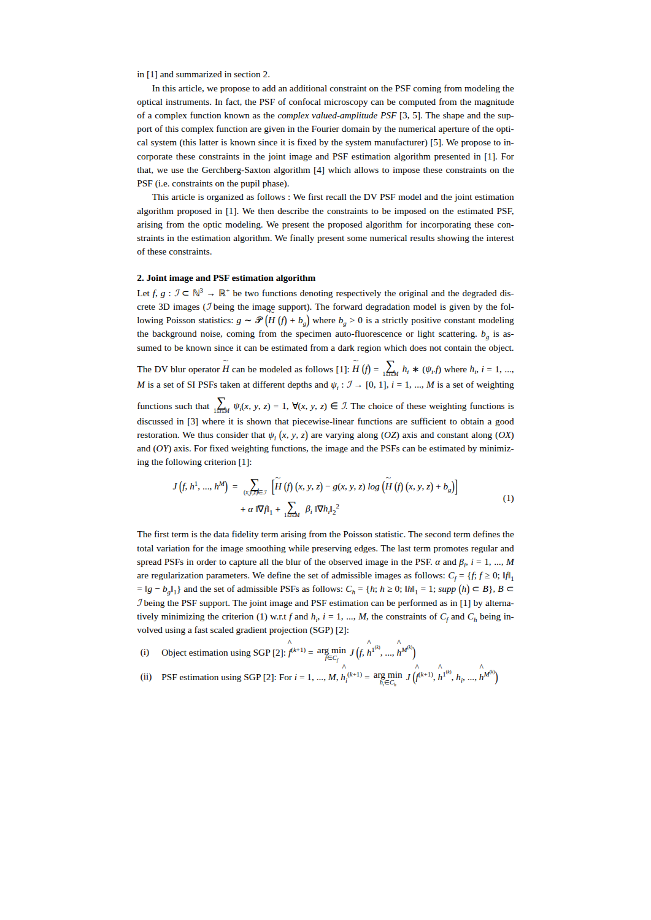in [1] and summarized in section 2.
In this article, we propose to add an additional constraint on the PSF coming from modeling the optical instruments. In fact, the PSF of confocal microscopy can be computed from the magnitude of a complex function known as the complex valued-amplitude PSF [3, 5]. The shape and the support of this complex function are given in the Fourier domain by the numerical aperture of the optical system (this latter is known since it is fixed by the system manufacturer) [5]. We propose to incorporate these constraints in the joint image and PSF estimation algorithm presented in [1]. For that, we use the Gerchberg-Saxton algorithm [4] which allows to impose these constraints on the PSF (i.e. constraints on the pupil phase).
This article is organized as follows : We first recall the DV PSF model and the joint estimation algorithm proposed in [1]. We then describe the constraints to be imposed on the estimated PSF, arising from the optic modeling. We present the proposed algorithm for incorporating these constraints in the estimation algorithm. We finally present some numerical results showing the interest of these constraints.
2. Joint image and PSF estimation algorithm
Let f, g : ℐ ⊂ ℕ3 → ℝ+ be two functions denoting respectively the original and the degraded discrete 3D images (ℐ being the image support). The forward degradation model is given by the following Poisson statistics: g ∼ 𝒫 (H (f) + bg) where bg > 0 is a strictly positive constant modeling the background noise, coming from the specimen auto-fluorescence or light scattering. bg is assumed to be known since it can be estimated from a dark region which does not contain the object. The DV blur operator H can be modeled as follows [1]: H (f) = ∑1≤i≤M hi ∗ (ψi.f) where hi, i = 1, ..., M is a set of SI PSFs taken at different depths and ψi : ℐ → [0, 1], i = 1, ..., M is a set of weighting functions such that ∑1≤i≤M ψi(x, y, z) = 1, ∀(x, y, z) ∈ ℐ. The choice of these weighting functions is discussed in [3] where it is shown that piecewise-linear functions are sufficient to obtain a good restoration. We thus consider that ψi (x, y, z) are varying along (OZ) axis and constant along (OX) and (OY) axis. For fixed weighting functions, the image and the PSFs can be estimated by minimizing the following criterion [1]:
J (f, h1, ..., hM) = ∑(x,y,z)∈ℐ [H (f) (x, y, z) − g(x, y, z) log (H (f) (x, y, z) + bg)]
+ α ‖∇f‖1 + ∑1≤i≤M βi ‖∇hi‖22
(1)
The first term is the data fidelity term arising from the Poisson statistic. The second term defines the total variation for the image smoothing while preserving edges. The last term promotes regular and spread PSFs in order to capture all the blur of the observed image in the PSF. α and βi, i = 1, ..., M are regularization parameters. We define the set of admissible images as follows: Cf = {f; f ≥ 0; ‖f‖1 = ‖g − bg‖1} and the set of admissible PSFs as follows: Ch = {h; h ≥ 0; ‖h‖1 = 1; supp (h) ⊂ B}, B ⊂ ℐ being the PSF support. The joint image and PSF estimation can be performed as in [1] by alternatively minimizing the criterion (1) w.r.t f and hi, i = 1, ..., M, the constraints of Cf and Ch being involved using a fast scaled gradient projection (SGP) [2]:
Object estimation using SGP [2]: f(k+1) = arg min f∈Cf J (f, h1(k), ..., hM(k))
PSF estimation using SGP [2]: For i = 1, ..., M, hi(k+1) = arg min hi∈Ch J (f(k+1), h1(k), hi, ..., hM(k))